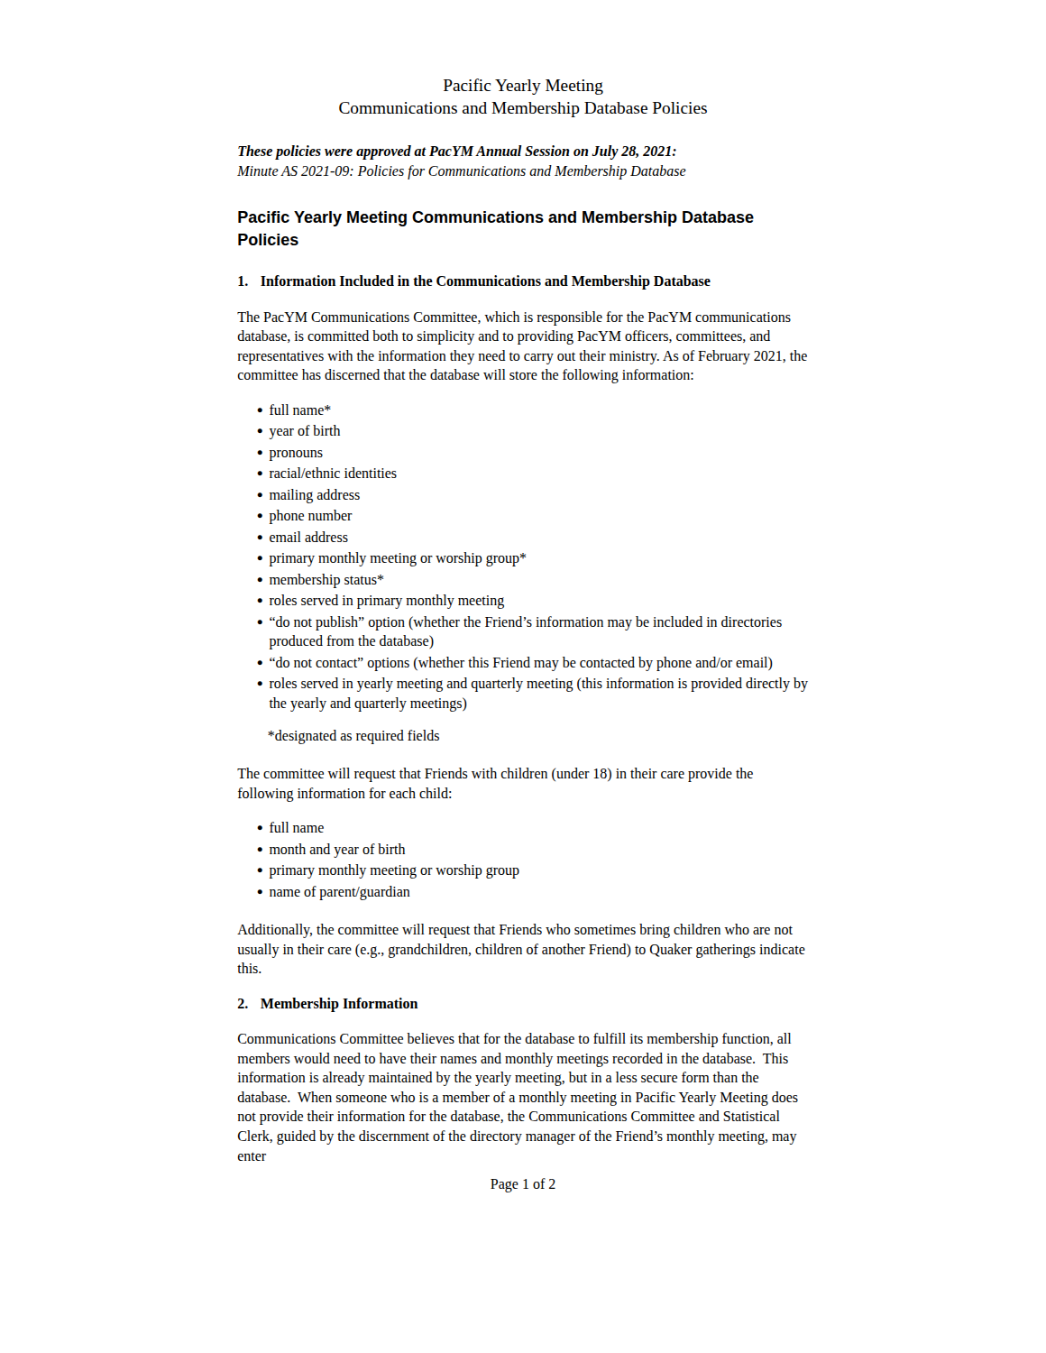Pacific Yearly Meeting
Communications and Membership Database Policies
These policies were approved at PacYM Annual Session on July 28, 2021:
Minute AS 2021-09: Policies for Communications and Membership Database
Pacific Yearly Meeting Communications and Membership Database Policies
1. Information Included in the Communications and Membership Database
The PacYM Communications Committee, which is responsible for the PacYM communications database, is committed both to simplicity and to providing PacYM officers, committees, and representatives with the information they need to carry out their ministry. As of February 2021, the committee has discerned that the database will store the following information:
full name*
year of birth
pronouns
racial/ethnic identities
mailing address
phone number
email address
primary monthly meeting or worship group*
membership status*
roles served in primary monthly meeting
“do not publish” option (whether the Friend’s information may be included in directories produced from the database)
“do not contact” options (whether this Friend may be contacted by phone and/or email)
roles served in yearly meeting and quarterly meeting (this information is provided directly by the yearly and quarterly meetings)
*designated as required fields
The committee will request that Friends with children (under 18) in their care provide the following information for each child:
full name
month and year of birth
primary monthly meeting or worship group
name of parent/guardian
Additionally, the committee will request that Friends who sometimes bring children who are not usually in their care (e.g., grandchildren, children of another Friend) to Quaker gatherings indicate this.
2. Membership Information
Communications Committee believes that for the database to fulfill its membership function, all members would need to have their names and monthly meetings recorded in the database. This information is already maintained by the yearly meeting, but in a less secure form than the database. When someone who is a member of a monthly meeting in Pacific Yearly Meeting does not provide their information for the database, the Communications Committee and Statistical Clerk, guided by the discernment of the directory manager of the Friend’s monthly meeting, may enter
Page 1 of 2